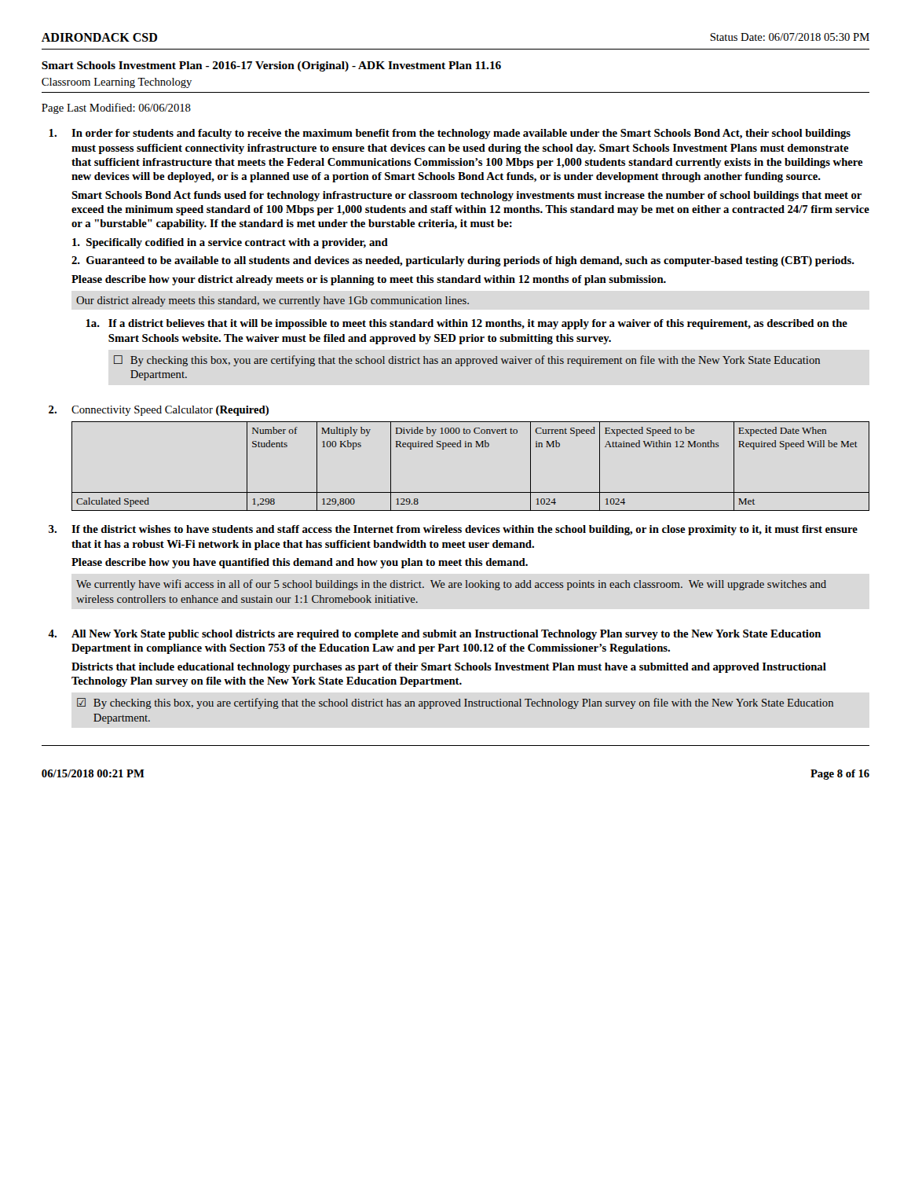ADIRONDACK CSD
Status Date: 06/07/2018 05:30 PM
Smart Schools Investment Plan - 2016-17 Version (Original) - ADK Investment Plan 11.16
Classroom Learning Technology
Page Last Modified: 06/06/2018
In order for students and faculty to receive the maximum benefit from the technology made available under the Smart Schools Bond Act, their school buildings must possess sufficient connectivity infrastructure to ensure that devices can be used during the school day. Smart Schools Investment Plans must demonstrate that sufficient infrastructure that meets the Federal Communications Commission’s 100 Mbps per 1,000 students standard currently exists in the buildings where new devices will be deployed, or is a planned use of a portion of Smart Schools Bond Act funds, or is under development through another funding source.
Smart Schools Bond Act funds used for technology infrastructure or classroom technology investments must increase the number of school buildings that meet or exceed the minimum speed standard of 100 Mbps per 1,000 students and staff within 12 months. This standard may be met on either a contracted 24/7 firm service or a "burstable" capability. If the standard is met under the burstable criteria, it must be:
1. Specifically codified in a service contract with a provider, and
2. Guaranteed to be available to all students and devices as needed, particularly during periods of high demand, such as computer-based testing (CBT) periods.
Please describe how your district already meets or is planning to meet this standard within 12 months of plan submission.
Our district already meets this standard, we currently have 1Gb communication lines.
1a.
If a district believes that it will be impossible to meet this standard within 12 months, it may apply for a waiver of this requirement, as described on the Smart Schools website. The waiver must be filed and approved by SED prior to submitting this survey.
☐ By checking this box, you are certifying that the school district has an approved waiver of this requirement on file with the New York State Education Department.
Connectivity Speed Calculator (Required)
| | Number of Students | Multiply by 100 Kbps | Divide by 1000 to Convert to Required Speed in Mb | Current Speed in Mb | Expected Speed to be Attained Within 12 Months | Expected Date When Required Speed Will be Met |
| --- | --- | --- | --- | --- | --- | --- |
| Calculated Speed | 1,298 | 129,800 | 129.8 | 1024 | 1024 | Met |
If the district wishes to have students and staff access the Internet from wireless devices within the school building, or in close proximity to it, it must first ensure that it has a robust Wi-Fi network in place that has sufficient bandwidth to meet user demand.
Please describe how you have quantified this demand and how you plan to meet this demand.
We currently have wifi access in all of our 5 school buildings in the district. We are looking to add access points in each classroom. We will upgrade switches and wireless controllers to enhance and sustain our 1:1 Chromebook initiative.
All New York State public school districts are required to complete and submit an Instructional Technology Plan survey to the New York State Education Department in compliance with Section 753 of the Education Law and per Part 100.12 of the Commissioner’s Regulations.
Districts that include educational technology purchases as part of their Smart Schools Investment Plan must have a submitted and approved Instructional Technology Plan survey on file with the New York State Education Department.
☑ By checking this box, you are certifying that the school district has an approved Instructional Technology Plan survey on file with the New York State Education Department.
06/15/2018 00:21 PM
Page 8 of 16